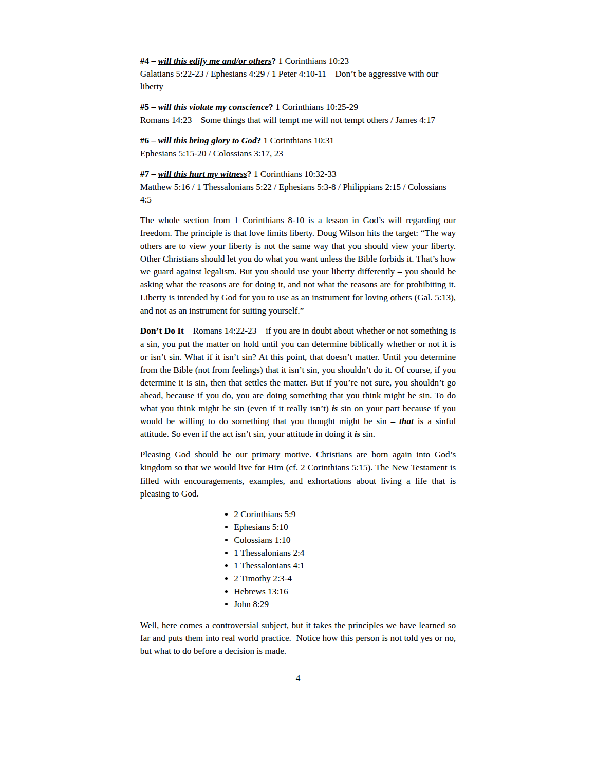#4 – will this edify me and/or others? 1 Corinthians 10:23
Galatians 5:22-23 / Ephesians 4:29 / 1 Peter 4:10-11 – Don’t be aggressive with our liberty
#5 – will this violate my conscience? 1 Corinthians 10:25-29
Romans 14:23 – Some things that will tempt me will not tempt others / James 4:17
#6 – will this bring glory to God? 1 Corinthians 10:31
Ephesians 5:15-20 / Colossians 3:17, 23
#7 – will this hurt my witness? 1 Corinthians 10:32-33
Matthew 5:16 / 1 Thessalonians 5:22 / Ephesians 5:3-8 / Philippians 2:15 / Colossians 4:5
The whole section from 1 Corinthians 8-10 is a lesson in God’s will regarding our freedom. The principle is that love limits liberty. Doug Wilson hits the target: “The way others are to view your liberty is not the same way that you should view your liberty. Other Christians should let you do what you want unless the Bible forbids it. That’s how we guard against legalism. But you should use your liberty differently – you should be asking what the reasons are for doing it, and not what the reasons are for prohibiting it. Liberty is intended by God for you to use as an instrument for loving others (Gal. 5:13), and not as an instrument for suiting yourself.”
Don’t Do It – Romans 14:22-23 – if you are in doubt about whether or not something is a sin, you put the matter on hold until you can determine biblically whether or not it is or isn’t sin. What if it isn’t sin? At this point, that doesn’t matter. Until you determine from the Bible (not from feelings) that it isn’t sin, you shouldn’t do it. Of course, if you determine it is sin, then that settles the matter. But if you’re not sure, you shouldn’t go ahead, because if you do, you are doing something that you think might be sin. To do what you think might be sin (even if it really isn’t) is sin on your part because if you would be willing to do something that you thought might be sin – that is a sinful attitude. So even if the act isn’t sin, your attitude in doing it is sin.
Pleasing God should be our primary motive. Christians are born again into God’s kingdom so that we would live for Him (cf. 2 Corinthians 5:15). The New Testament is filled with encouragements, examples, and exhortations about living a life that is pleasing to God.
2 Corinthians 5:9
Ephesians 5:10
Colossians 1:10
1 Thessalonians 2:4
1 Thessalonians 4:1
2 Timothy 2:3-4
Hebrews 13:16
John 8:29
Well, here comes a controversial subject, but it takes the principles we have learned so far and puts them into real world practice. Notice how this person is not told yes or no, but what to do before a decision is made.
4